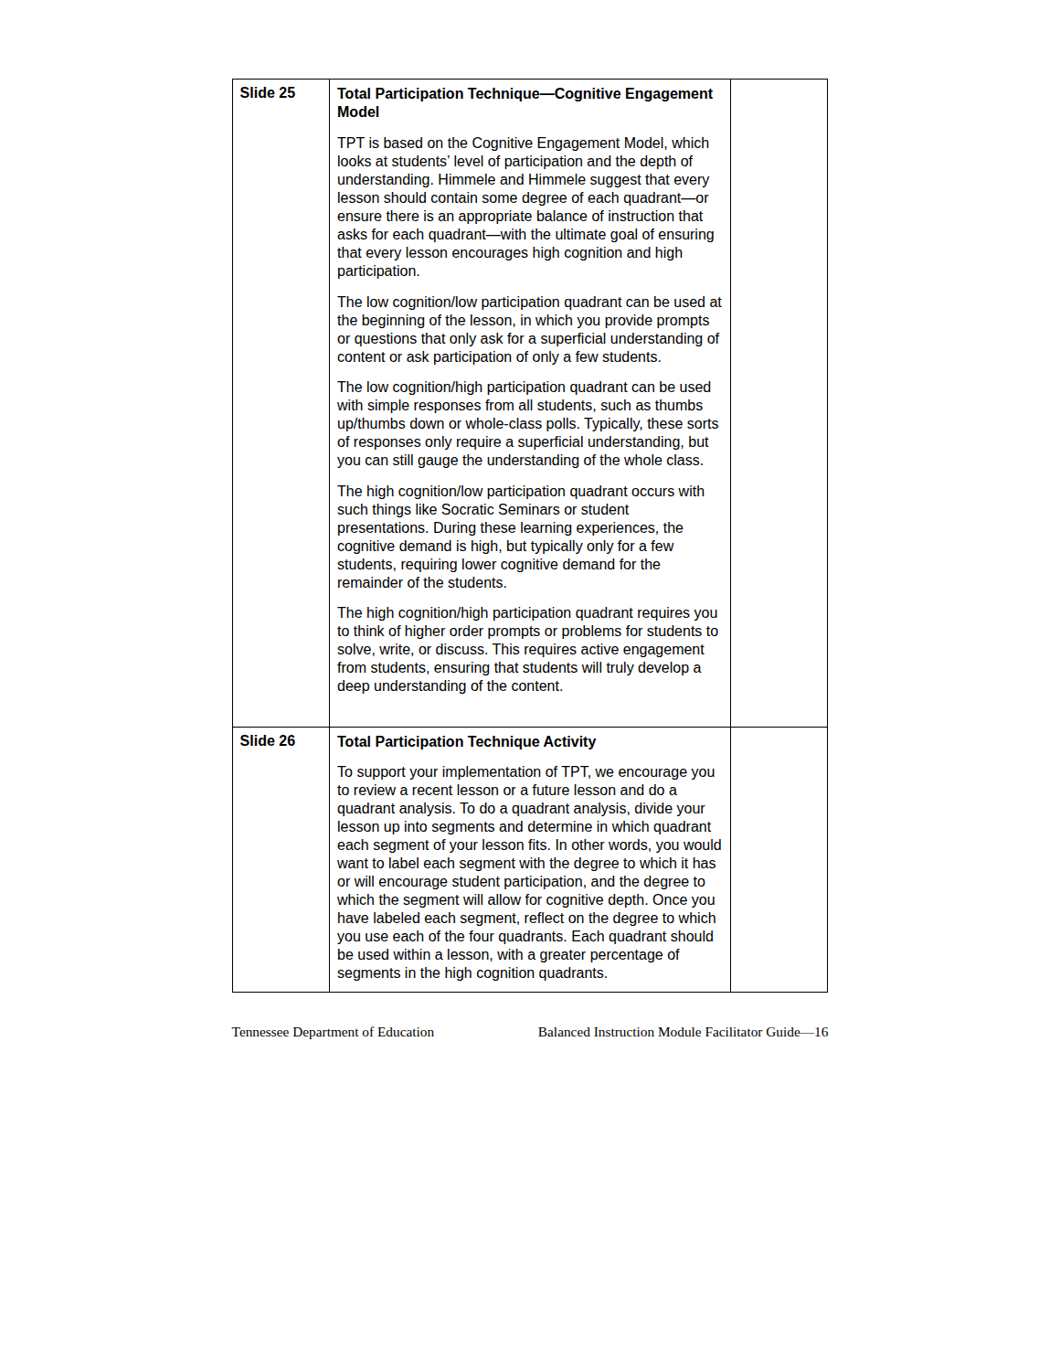| Slide 25 | Total Participation Technique—Cognitive Engagement Model TPT is based on the Cognitive Engagement Model, which looks at students’ level of participation and the depth of understanding. Himmele and Himmele suggest that every lesson should contain some degree of each quadrant—or ensure there is an appropriate balance of instruction that asks for each quadrant—with the ultimate goal of ensuring that every lesson encourages high cognition and high participation. The low cognition/low participation quadrant can be used at the beginning of the lesson, in which you provide prompts or questions that only ask for a superficial understanding of content or ask participation of only a few students. The low cognition/high participation quadrant can be used with simple responses from all students, such as thumbs up/thumbs down or whole-class polls. Typically, these sorts of responses only require a superficial understanding, but you can still gauge the understanding of the whole class. The high cognition/low participation quadrant occurs with such things like Socratic Seminars or student presentations. During these learning experiences, the cognitive demand is high, but typically only for a few students, requiring lower cognitive demand for the remainder of the students. The high cognition/high participation quadrant requires you to think of higher order prompts or problems for students to solve, write, or discuss. This requires active engagement from students, ensuring that students will truly develop a deep understanding of the content. | |
| Slide 26 | Total Participation Technique Activity To support your implementation of TPT, we encourage you to review a recent lesson or a future lesson and do a quadrant analysis. To do a quadrant analysis, divide your lesson up into segments and determine in which quadrant each segment of your lesson fits. In other words, you would want to label each segment with the degree to which it has or will encourage student participation, and the degree to which the segment will allow for cognitive depth. Once you have labeled each segment, reflect on the degree to which you use each of the four quadrants. Each quadrant should be used within a lesson, with a greater percentage of segments in the high cognition quadrants. | |
Tennessee Department of Education Balanced Instruction Module Facilitator Guide—16